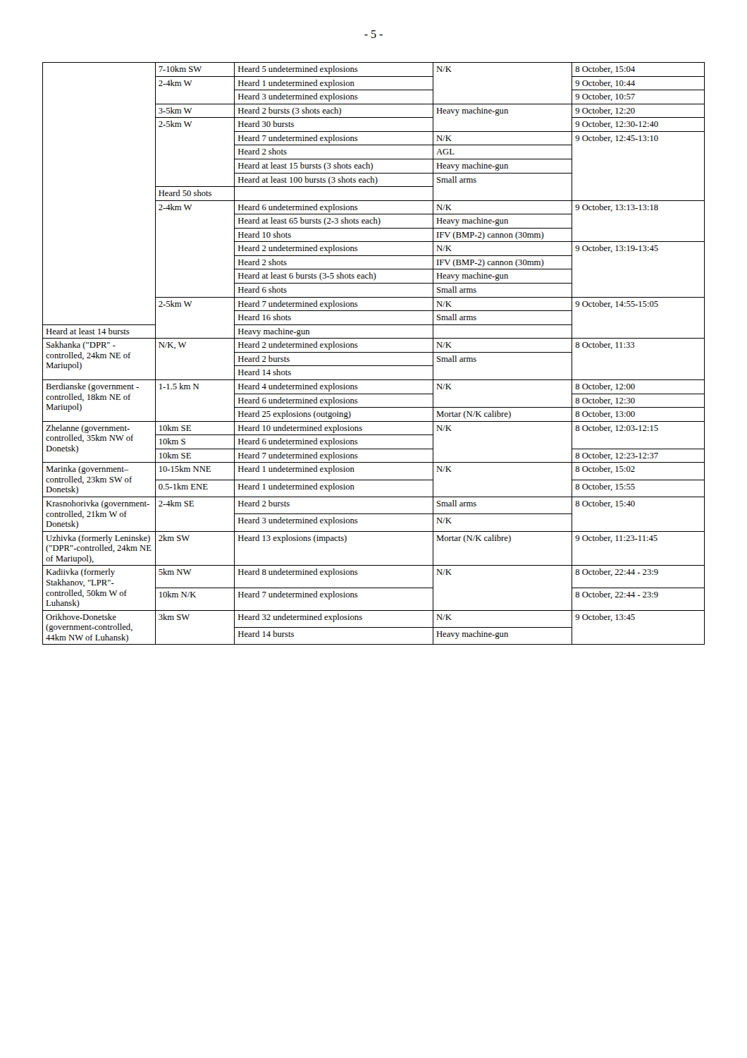- 5 -
| | 7-10km SW | Heard 5 undetermined explosions | N/K | 8 October, 15:04 |
| 2-4km W | Heard 1 undetermined explosion | 9 October, 10:44 |
| Heard 3 undetermined explosions | 9 October, 10:57 |
| 3-5km W | Heard 2 bursts (3 shots each) | Heavy machine-gun | 9 October, 12:20 |
| 2-5km W | Heard 30 bursts | 9 October, 12:30-12:40 |
| Heard 7 undetermined explosions | N/K | 9 October, 12:45-13:10 |
| Heard 2 shots | AGL |
| Heard at least 15 bursts (3 shots each) | Heavy machine-gun |
| Heard at least 100 bursts (3 shots each) | Small arms |
| Heard 50 shots |
| 2-4km W | Heard 6 undetermined explosions | N/K | 9 October, 13:13-13:18 |
| Heard at least 65 bursts (2-3 shots each) | Heavy machine-gun |
| Heard 10 shots | IFV (BMP-2) cannon (30mm) |
| Heard 2 undetermined explosions | N/K | 9 October, 13:19-13:45 |
| Heard 2 shots | IFV (BMP-2) cannon (30mm) |
| Heard at least 6 bursts (3-5 shots each) | Heavy machine-gun |
| Heard 6 shots | Small arms |
| 2-5km W | Heard 7 undetermined explosions | N/K | 9 October, 14:55-15:05 |
| Heard 16 shots | Small arms |
| Heard at least 14 bursts | Heavy machine-gun |
| Sakhanka ("DPR" - controlled, 24km NE of Mariupol) | N/K, W | Heard 2 undetermined explosions | N/K | 8 October, 11:33 |
| Heard 2 bursts | Small arms |
| Heard 14 shots |
| Berdianske (government - controlled, 18km NE of Mariupol) | 1-1.5 km N | Heard 4 undetermined explosions | N/K | 8 October, 12:00 |
| Heard 6 undetermined explosions | 8 October, 12:30 |
| Heard 25 explosions (outgoing) | Mortar (N/K calibre) | 8 October, 13:00 |
| Zhelanne (government-controlled, 35km NW of Donetsk) | 10km SE | Heard 10 undetermined explosions | N/K | 8 October, 12:03-12:15 |
| 10km S | Heard 6 undetermined explosions |
| 10km SE | Heard 7 undetermined explosions | 8 October, 12:23-12:37 |
| Marinka (government–controlled, 23km SW of Donetsk) | 10-15km NNE | Heard 1 undetermined explosion | N/K | 8 October, 15:02 |
| 0.5-1km ENE | Heard 1 undetermined explosion | 8 October, 15:55 |
| Krasnohorivka (government-controlled, 21km W of Donetsk) | 2-4km SE | Heard 2 bursts | Small arms | 8 October, 15:40 |
| Heard 3 undetermined explosions | N/K |
| Uzhivka (formerly Leninske) ("DPR"-controlled, 24km NE of Mariupol), | 2km SW | Heard 13 explosions (impacts) | Mortar (N/K calibre) | 9 October, 11:23-11:45 |
| Kadiivka (formerly Stakhanov, "LPR"-controlled, 50km W of Luhansk) | 5km NW | Heard 8 undetermined explosions | N/K | 8 October, 22:44 - 23:9 |
| 10km N/K | Heard 7 undetermined explosions | 8 October, 22:44 - 23:9 |
| Orikhove-Donetske (government-controlled, 44km NW of Luhansk) | 3km SW | Heard 32 undetermined explosions | N/K | 9 October, 13:45 |
| Heard 14 bursts | Heavy machine-gun |